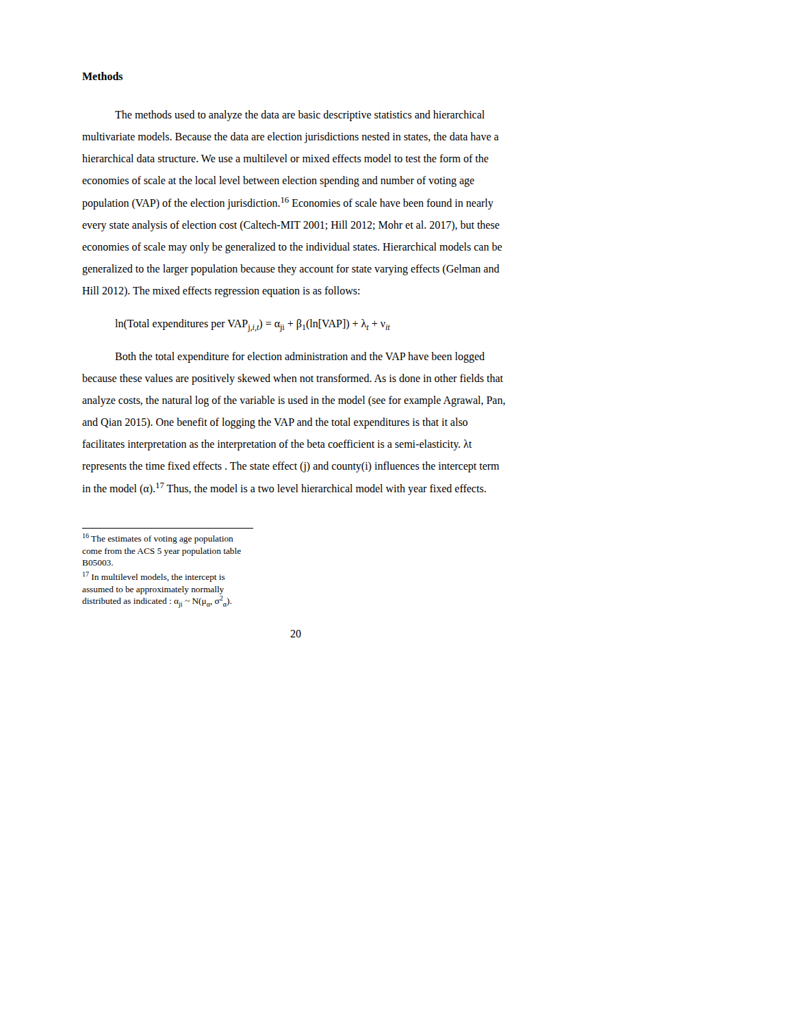Methods
The methods used to analyze the data are basic descriptive statistics and hierarchical multivariate models. Because the data are election jurisdictions nested in states, the data have a hierarchical data structure. We use a multilevel or mixed effects model to test the form of the economies of scale at the local level between election spending and number of voting age population (VAP) of the election jurisdiction.16 Economies of scale have been found in nearly every state analysis of election cost (Caltech-MIT 2001; Hill 2012; Mohr et al. 2017), but these economies of scale may only be generalized to the individual states. Hierarchical models can be generalized to the larger population because they account for state varying effects (Gelman and Hill 2012). The mixed effects regression equation is as follows:
ln(Total expenditures per VAPj,i,t) = αji + β1(ln[VAP]) + λt + νit
Both the total expenditure for election administration and the VAP have been logged because these values are positively skewed when not transformed. As is done in other fields that analyze costs, the natural log of the variable is used in the model (see for example Agrawal, Pan, and Qian 2015). One benefit of logging the VAP and the total expenditures is that it also facilitates interpretation as the interpretation of the beta coefficient is a semi-elasticity. λt represents the time fixed effects . The state effect (j) and county(i) influences the intercept term in the model (α).17 Thus, the model is a two level hierarchical model with year fixed effects.
16 The estimates of voting age population come from the ACS 5 year population table B05003.
17 In multilevel models, the intercept is assumed to be approximately normally distributed as indicated : αji ~ N(μα, σ2α).
20